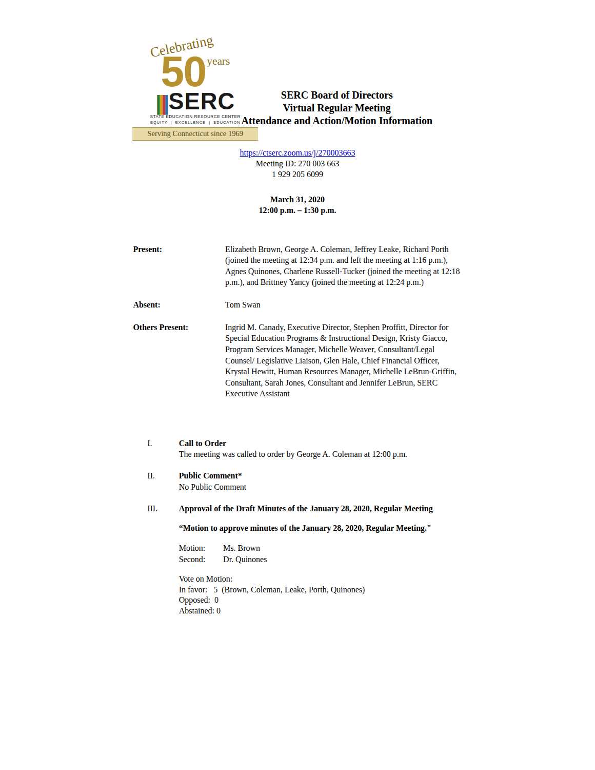Celebrating
50 years
||||SERC
STATE EDUCATION RESOURCE CENTER
EQUITY | EXCELLENCE | EDUCATION
Serving Connecticut since 1969
SERC Board of Directors
Virtual Regular Meeting
Attendance and Action/Motion Information
https://ctserc.zoom.us/j/270003663
Meeting ID: 270 003 663
1 929 205 6099
March 31, 2020
12:00 p.m. – 1:30 p.m.
| Present: | Elizabeth Brown, George A. Coleman, Jeffrey Leake, Richard Porth (joined the meeting at 12:34 p.m. and left the meeting at 1:16 p.m.), Agnes Quinones, Charlene Russell-Tucker (joined the meeting at 12:18 p.m.), and Brittney Yancy (joined the meeting at 12:24 p.m.) |
| Absent: | Tom Swan |
| Others Present: | Ingrid M. Canady, Executive Director, Stephen Proffitt, Director for Special Education Programs & Instructional Design, Kristy Giacco, Program Services Manager, Michelle Weaver, Consultant/Legal Counsel/ Legislative Liaison, Glen Hale, Chief Financial Officer, Krystal Hewitt, Human Resources Manager, Michelle LeBrun-Griffin, Consultant, Sarah Jones, Consultant and Jennifer LeBrun, SERC Executive Assistant |
| I. | Call to Order The meeting was called to order by George A. Coleman at 12:00 p.m. |
| II. | Public Comment* No Public Comment |
| III. | Approval of the Draft Minutes of the January 28, 2020, Regular Meeting “Motion to approve minutes of the January 28, 2020, Regular Meeting." / Motion: / Ms. Brown / / Second: / Dr. Quinones / Vote on Motion: In favor: 5 (Brown, Coleman, Leake, Porth, Quinones) Opposed: 0 Abstained: 0 |